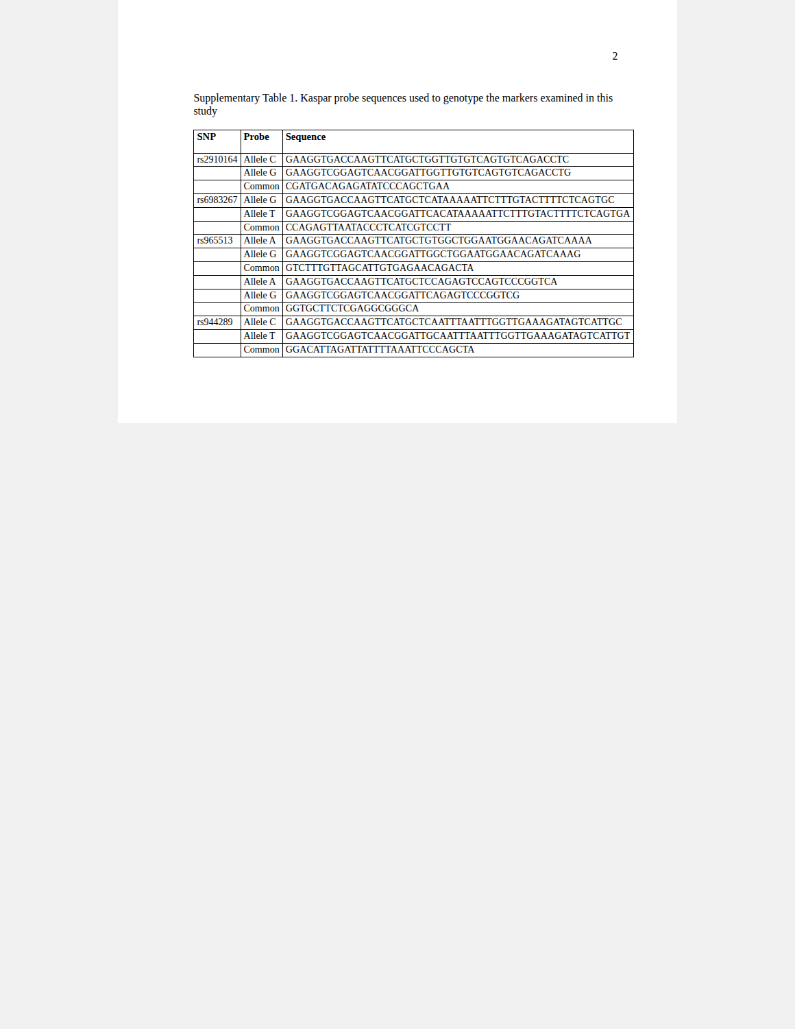2
Supplementary Table 1. Kaspar probe sequences used to genotype the markers examined in this study
| SNP | Probe | Sequence |
| --- | --- | --- |
| rs2910164 | Allele C | GAAGGTGACCAAGTTCATGCTGGTTGTGTCAGTGTCAGACCTC |
| | Allele G | GAAGGTCGGAGTCAACGGATTGGTTGTGTCAGTGTCAGACCTG |
| | Common | CGATGACAGAGATATCCCAGCTGAA |
| rs6983267 | Allele G | GAAGGTGACCAAGTTCATGCTCATAAAAATTCTTTGTACTTTTCTCAGTGC |
| | Allele T | GAAGGTCGGAGTCAACGGATTCACATAAAAATTCTTTGTACTTTTCTCAGTGA |
| | Common | CCAGAGTTAATACCCTCATCGTCCTT |
| rs965513 | Allele A | GAAGGTGACCAAGTTCATGCTGTGGCTGGAATGGAACAGATCAAAA |
| | Allele G | GAAGGTCGGAGTCAACGGATTGGCTGGAATGGAACAGATCAAAG |
| | Common | GTCTTTGTTAGCATTGTGAGAACAGACTA |
| | Allele A | GAAGGTGACCAAGTTCATGCTCCAGAGTCCAGTCCCGGTCA |
| | Allele G | GAAGGTCGGAGTCAACGGATTCAGAGTCCCGGTCG |
| | Common | GGTGCTTCTCGAGGCGGGCA |
| rs944289 | Allele C | GAAGGTGACCAAGTTCATGCTCAATTTAATTTGGTTGAAAGATAGTCATTGC |
| | Allele T | GAAGGTCGGAGTCAACGGATTGCAATTTAATTTGGTTGAAAGATAGTCATTGT |
| | Common | GGACATTAGATTATTTTAAATTCCCAGCTA |